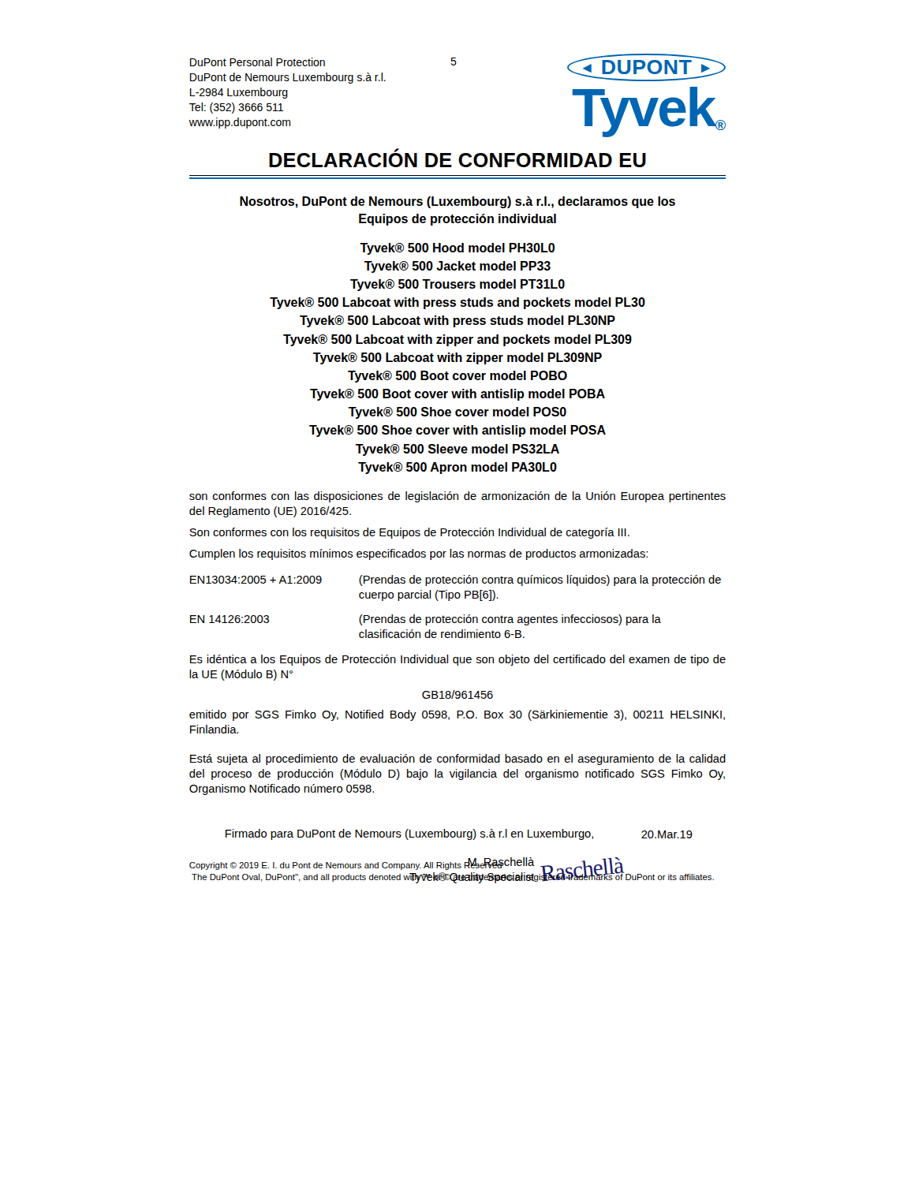DuPont Personal Protection
DuPont de Nemours Luxembourg s.à r.l.
L-2984 Luxembourg
Tel: (352) 3666 511
www.ipp.dupont.com
5
◄ DUPONT ►
Tyvek®
DECLARACIÓN DE CONFORMIDAD EU
Nosotros, DuPont de Nemours (Luxembourg) s.à r.l., declaramos que los Equipos de protección individual
Tyvek® 500 Hood model PH30L0
Tyvek® 500 Jacket model PP33
Tyvek® 500 Trousers model PT31L0
Tyvek® 500 Labcoat with press studs and pockets model PL30
Tyvek® 500 Labcoat with press studs model PL30NP
Tyvek® 500 Labcoat with zipper and pockets model PL309
Tyvek® 500 Labcoat with zipper model PL309NP
Tyvek® 500 Boot cover model POBO
Tyvek® 500 Boot cover with antislip model POBA
Tyvek® 500 Shoe cover model POS0
Tyvek® 500 Shoe cover with antislip model POSA
Tyvek® 500 Sleeve model PS32LA
Tyvek® 500 Apron model PA30L0
son conformes con las disposiciones de legislación de armonización de la Unión Europea pertinentes del Reglamento (UE) 2016/425.
Son conformes con los requisitos de Equipos de Protección Individual de categoría III.
Cumplen los requisitos mínimos especificados por las normas de productos armonizadas:
EN13034:2005 + A1:2009
(Prendas de protección contra químicos líquidos) para la protección de cuerpo parcial (Tipo PB[6]).
EN 14126:2003
(Prendas de protección contra agentes infecciosos) para la clasificación de rendimiento 6-B.
Es idéntica a los Equipos de Protección Individual que son objeto del certificado del examen de tipo de la UE (Módulo B) N°
GB18/961456
emitido por SGS Fimko Oy, Notified Body 0598, P.O. Box 30 (Särkiniementie 3), 00211 HELSINKI, Finlandia.
Está sujeta al procedimiento de evaluación de conformidad basado en el aseguramiento de la calidad del proceso de producción (Módulo D) bajo la vigilancia del organismo notificado SGS Fimko Oy, Organismo Notificado número 0598.
Firmado para DuPont de Nemours (Luxembourg) s.à r.l en Luxemburgo, 20.Mar.19
M. Raschellà
Tyvek® Quality Specialist
Raschellà
Copyright © 2019 E. I. du Pont de Nemours and Company. All Rights Reserved
The DuPont Oval, DuPont", and all products denoted with ™ or © are trademarks or registered trademarks of DuPont or its affiliates.